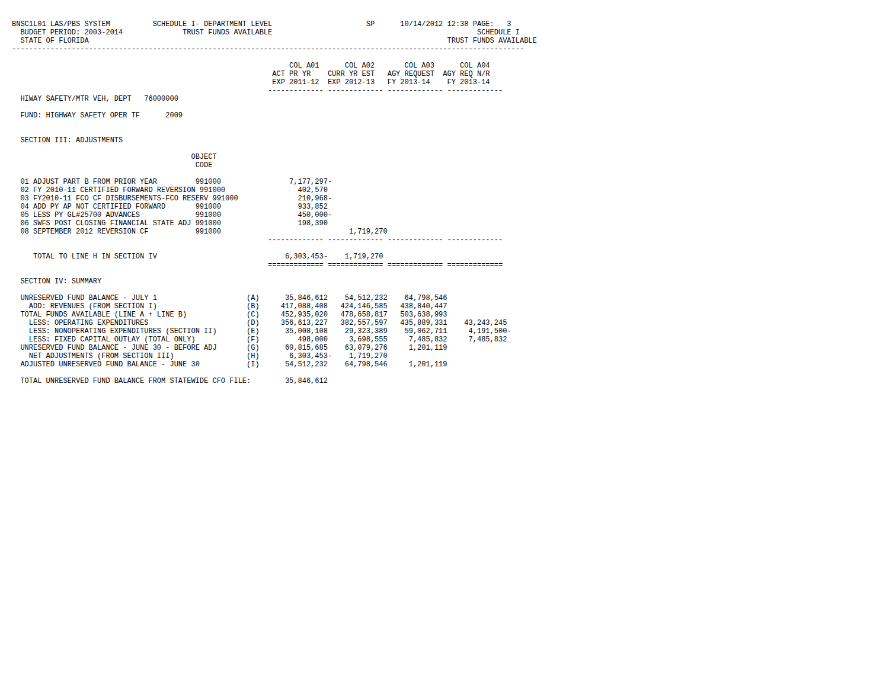BNSC1L01 LAS/PBS SYSTEM SCHEDULE I- DEPARTMENT LEVEL SP 10/14/2012 12:38 PAGE: 3 BUDGET PERIOD: 2003-2014 TRUST FUNDS AVAILABLE SCHEDULE I STATE OF FLORIDA TRUST FUNDS AVAILABLE ------------------------------------------------------------------------------------------------------------------------ COL A01 COL A02 COL A03 COL A04 ACT PR YR CURR YR EST AGY REQUEST AGY REQ N/R EXP 2011-12 EXP 2012-13 FY 2013-14 FY 2013-14 ------------- ------------- ------------- ------------- HIWAY SAFETY/MTR VEH, DEPT 76000000 FUND: HIGHWAY SAFETY OPER TF 2009 SECTION III: ADJUSTMENTS OBJECT CODE 01 ADJUST PART B FROM PRIOR YEAR 991000 7,177,297- 02 FY 2010-11 CERTIFIED FORWARD REVERSION 991000 402,570 03 FY2010-11 FCO CF DISBURSEMENTS-FCO RESERV 991000 210,968- 04 ADD PY AP NOT CERTIFIED FORWARD 991000 933,852 05 LESS PY GL#25700 ADVANCES 991000 450,000- 06 SWFS POST CLOSING FINANCIAL STATE ADJ 991000 198,390 08 SEPTEMBER 2012 REVERSION CF 991000 1,719,270 ------------- ------------- ------------- ------------- TOTAL TO LINE H IN SECTION IV 6,303,453- 1,719,270 ============= ============= ============= ============= SECTION IV: SUMMARY UNRESERVED FUND BALANCE - JULY 1 (A) 35,846,612 54,512,232 64,798,546 ADD: REVENUES (FROM SECTION I) (B) 417,088,408 424,146,585 438,840,447 TOTAL FUNDS AVAILABLE (LINE A + LINE B) (C) 452,935,020 478,658,817 503,638,993 LESS: OPERATING EXPENDITURES (D) 356,613,227 382,557,597 435,889,331 43,243,245 LESS: NONOPERATING EXPENDITURES (SECTION II) (E) 35,008,108 29,323,389 59,062,711 4,191,500- LESS: FIXED CAPITAL OUTLAY (TOTAL ONLY) (F) 498,000 3,698,555 7,485,832 7,485,832 UNRESERVED FUND BALANCE - JUNE 30 - BEFORE ADJ (G) 60,815,685 63,079,276 1,201,119 NET ADJUSTMENTS (FROM SECTION III) (H) 6,303,453- 1,719,270 ADJUSTED UNRESERVED FUND BALANCE - JUNE 30 (I) 54,512,232 64,798,546 1,201,119 TOTAL UNRESERVED FUND BALANCE FROM STATEWIDE CFO FILE: 35,846,612